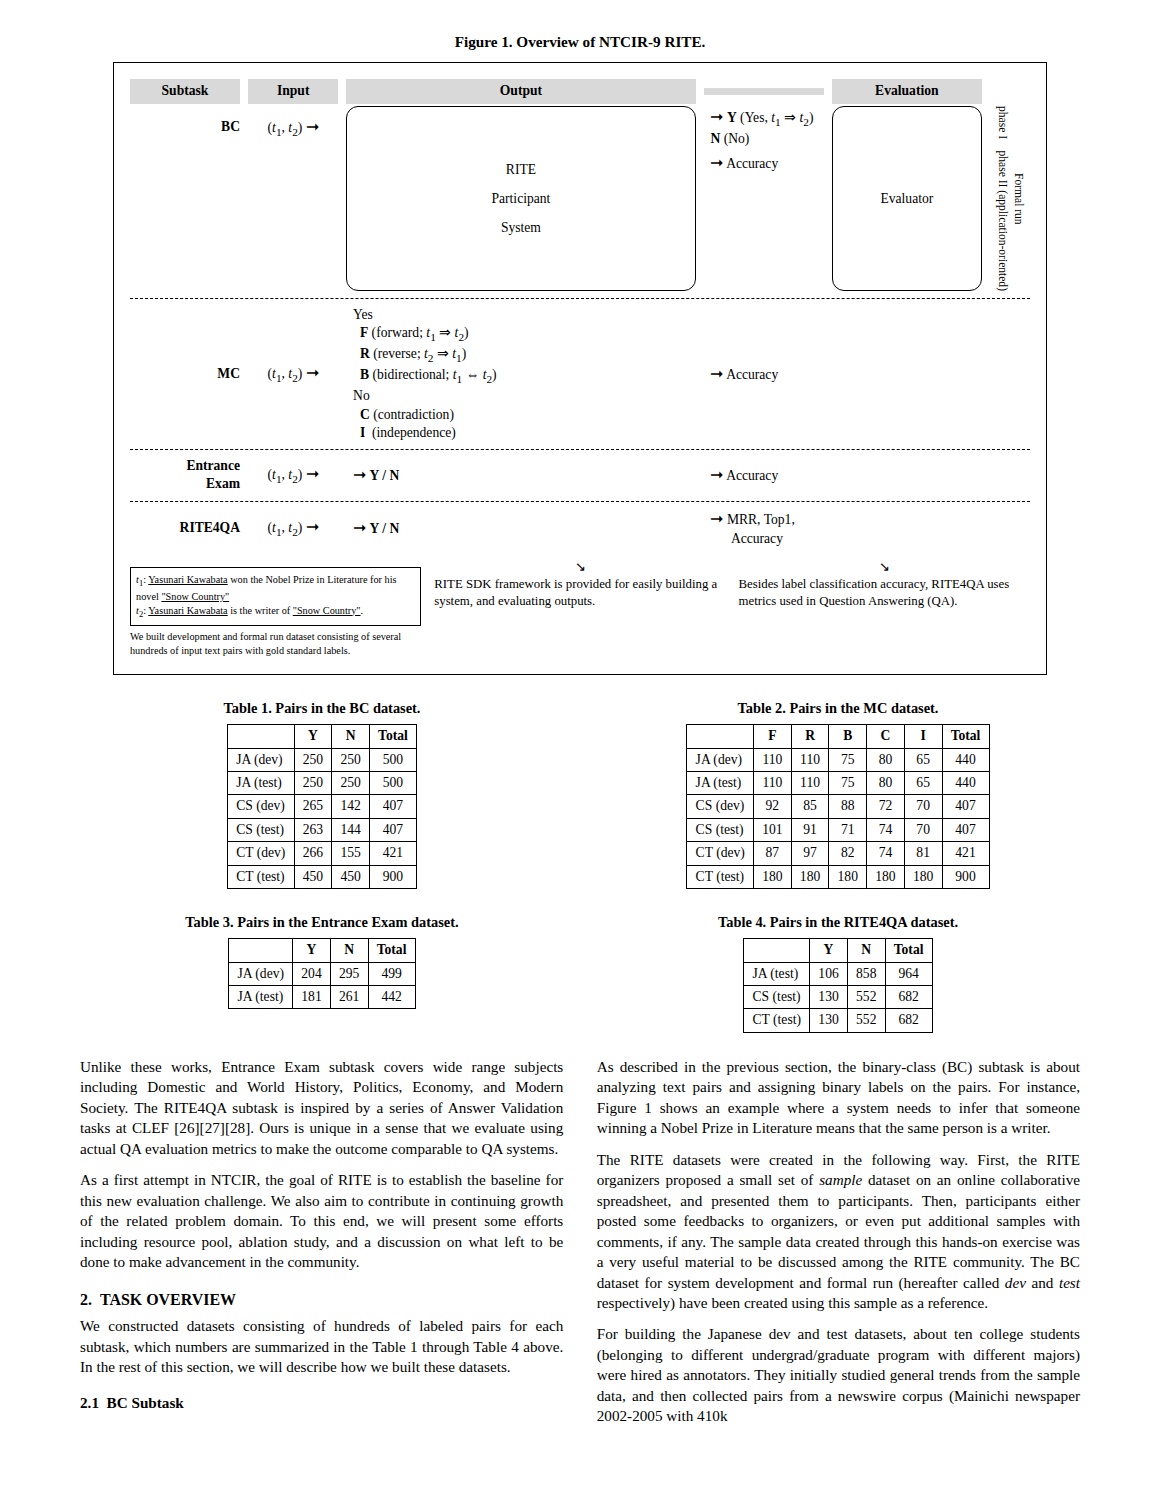Figure 1. Overview of NTCIR-9 RITE.
Subtask
Input
Output
Evaluation
BC
(t1, t2) ➞
RITE
Participant
System
➞ Y (Yes, t1 ⇒ t2)
N (No)
Evaluator
Formal run
phase I phase II (application-oriented)
➞ Accuracy
MC
(t1, t2) ➞
Yes
F (forward; t1 ⇒ t2)
R (reverse; t2 ⇒ t1)
B (bidirectional; t1 ⇔ t2)
No
C (contradiction)
I (independence)
➞ Accuracy
Entrance
Exam
(t1, t2) ➞
➞ Y / N
➞ Accuracy
RITE4QA
(t1, t2) ➞
➞ Y / N
➞ MRR, Top1,
Accuracy
t1: Yasunari Kawabata won the Nobel Prize in Literature for his novel "Snow Country"
t2: Yasunari Kawabata is the writer of "Snow Country".
We built development and formal run dataset consisting of several hundreds of input text pairs with gold standard labels.
↘
RITE SDK framework is provided for easily building a system, and evaluating outputs.
↘
Besides label classification accuracy, RITE4QA uses metrics used in Question Answering (QA).
Table 1. Pairs in the BC dataset.
| | Y | N | Total |
| --- | --- | --- | --- |
| JA (dev) | 250 | 250 | 500 |
| JA (test) | 250 | 250 | 500 |
| CS (dev) | 265 | 142 | 407 |
| CS (test) | 263 | 144 | 407 |
| CT (dev) | 266 | 155 | 421 |
| CT (test) | 450 | 450 | 900 |
Table 2. Pairs in the MC dataset.
| | F | R | B | C | I | Total |
| --- | --- | --- | --- | --- | --- | --- |
| JA (dev) | 110 | 110 | 75 | 80 | 65 | 440 |
| JA (test) | 110 | 110 | 75 | 80 | 65 | 440 |
| CS (dev) | 92 | 85 | 88 | 72 | 70 | 407 |
| CS (test) | 101 | 91 | 71 | 74 | 70 | 407 |
| CT (dev) | 87 | 97 | 82 | 74 | 81 | 421 |
| CT (test) | 180 | 180 | 180 | 180 | 180 | 900 |
Table 3. Pairs in the Entrance Exam dataset.
| | Y | N | Total |
| --- | --- | --- | --- |
| JA (dev) | 204 | 295 | 499 |
| JA (test) | 181 | 261 | 442 |
Table 4. Pairs in the RITE4QA dataset.
| | Y | N | Total |
| --- | --- | --- | --- |
| JA (test) | 106 | 858 | 964 |
| CS (test) | 130 | 552 | 682 |
| CT (test) | 130 | 552 | 682 |
Unlike these works, Entrance Exam subtask covers wide range subjects including Domestic and World History, Politics, Economy, and Modern Society. The RITE4QA subtask is inspired by a series of Answer Validation tasks at CLEF [26][27][28]. Ours is unique in a sense that we evaluate using actual QA evaluation metrics to make the outcome comparable to QA systems.
As a first attempt in NTCIR, the goal of RITE is to establish the baseline for this new evaluation challenge. We also aim to contribute in continuing growth of the related problem domain. To this end, we will present some efforts including resource pool, ablation study, and a discussion on what left to be done to make advancement in the community.
2. TASK OVERVIEW
We constructed datasets consisting of hundreds of labeled pairs for each subtask, which numbers are summarized in the Table 1 through Table 4 above. In the rest of this section, we will describe how we built these datasets.
2.1 BC Subtask
As described in the previous section, the binary-class (BC) subtask is about analyzing text pairs and assigning binary labels on the pairs. For instance, Figure 1 shows an example where a system needs to infer that someone winning a Nobel Prize in Literature means that the same person is a writer.
The RITE datasets were created in the following way. First, the RITE organizers proposed a small set of sample dataset on an online collaborative spreadsheet, and presented them to participants. Then, participants either posted some feedbacks to organizers, or even put additional samples with comments, if any. The sample data created through this hands-on exercise was a very useful material to be discussed among the RITE community. The BC dataset for system development and formal run (hereafter called dev and test respectively) have been created using this sample as a reference.
For building the Japanese dev and test datasets, about ten college students (belonging to different undergrad/graduate program with different majors) were hired as annotators. They initially studied general trends from the sample data, and then collected pairs from a newswire corpus (Mainichi newspaper 2002-2005 with 410k